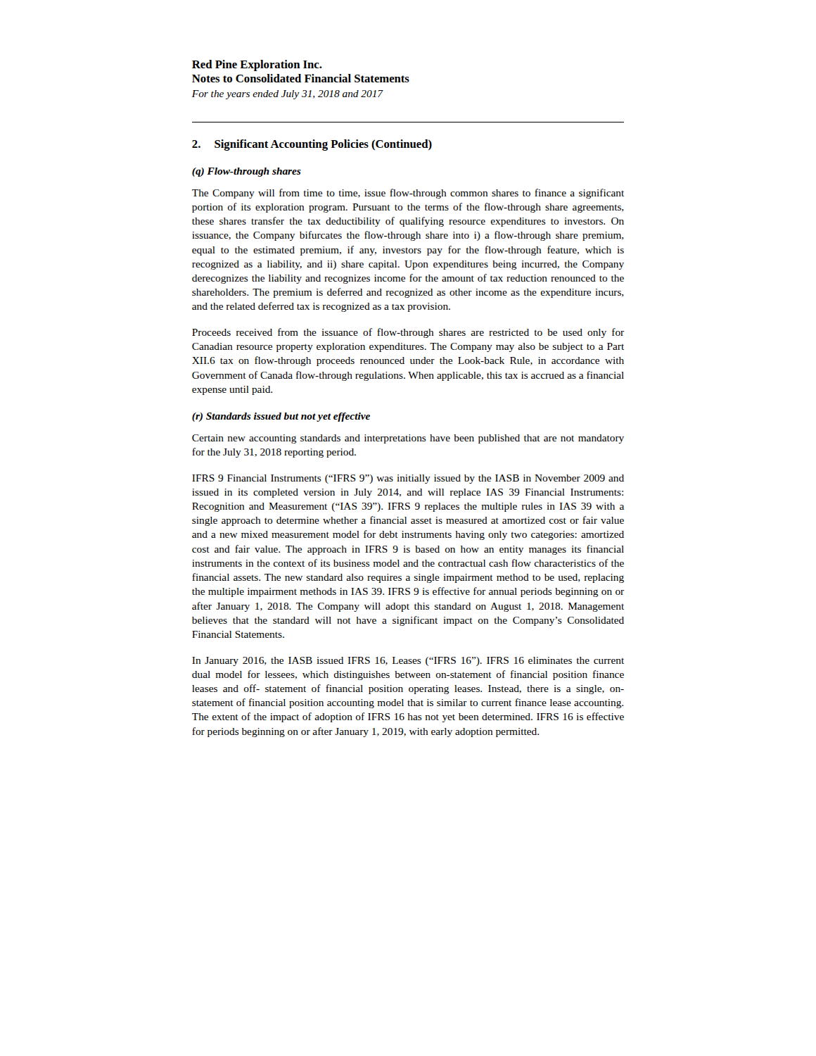Red Pine Exploration Inc.
Notes to Consolidated Financial Statements
For the years ended July 31, 2018 and 2017
2. Significant Accounting Policies (Continued)
(q) Flow-through shares
The Company will from time to time, issue flow-through common shares to finance a significant portion of its exploration program. Pursuant to the terms of the flow-through share agreements, these shares transfer the tax deductibility of qualifying resource expenditures to investors. On issuance, the Company bifurcates the flow-through share into i) a flow-through share premium, equal to the estimated premium, if any, investors pay for the flow-through feature, which is recognized as a liability, and ii) share capital. Upon expenditures being incurred, the Company derecognizes the liability and recognizes income for the amount of tax reduction renounced to the shareholders. The premium is deferred and recognized as other income as the expenditure incurs, and the related deferred tax is recognized as a tax provision.
Proceeds received from the issuance of flow-through shares are restricted to be used only for Canadian resource property exploration expenditures. The Company may also be subject to a Part XII.6 tax on flow-through proceeds renounced under the Look-back Rule, in accordance with Government of Canada flow-through regulations. When applicable, this tax is accrued as a financial expense until paid.
(r) Standards issued but not yet effective
Certain new accounting standards and interpretations have been published that are not mandatory for the July 31, 2018 reporting period.
IFRS 9 Financial Instruments (“IFRS 9”) was initially issued by the IASB in November 2009 and issued in its completed version in July 2014, and will replace IAS 39 Financial Instruments: Recognition and Measurement (“IAS 39”). IFRS 9 replaces the multiple rules in IAS 39 with a single approach to determine whether a financial asset is measured at amortized cost or fair value and a new mixed measurement model for debt instruments having only two categories: amortized cost and fair value. The approach in IFRS 9 is based on how an entity manages its financial instruments in the context of its business model and the contractual cash flow characteristics of the financial assets. The new standard also requires a single impairment method to be used, replacing the multiple impairment methods in IAS 39. IFRS 9 is effective for annual periods beginning on or after January 1, 2018. The Company will adopt this standard on August 1, 2018. Management believes that the standard will not have a significant impact on the Company’s Consolidated Financial Statements.
In January 2016, the IASB issued IFRS 16, Leases (“IFRS 16”). IFRS 16 eliminates the current dual model for lessees, which distinguishes between on-statement of financial position finance leases and off- statement of financial position operating leases. Instead, there is a single, on-statement of financial position accounting model that is similar to current finance lease accounting. The extent of the impact of adoption of IFRS 16 has not yet been determined. IFRS 16 is effective for periods beginning on or after January 1, 2019, with early adoption permitted.